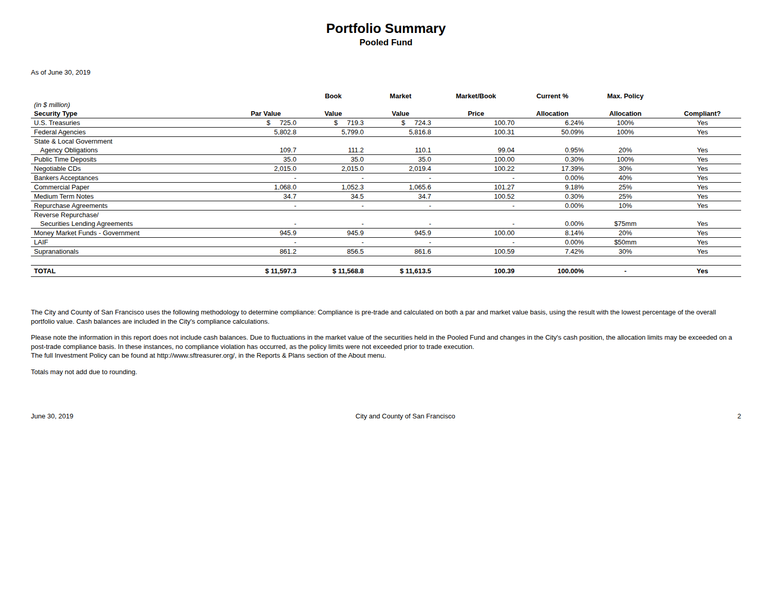Portfolio Summary
Pooled Fund
As of June 30, 2019
| | | Book | Market | Market/Book | Current % | Max. Policy | |
| --- | --- | --- | --- | --- | --- | --- | --- |
| (in $ million) | | | | | | | |
| Security Type | Par Value | Value | Value | Price | Allocation | Allocation | Compliant? |
| U.S. Treasuries | $ 725.0 | $ 719.3 | $ 724.3 | 100.70 | 6.24% | 100% | Yes |
| Federal Agencies | 5,802.8 | 5,799.0 | 5,816.8 | 100.31 | 50.09% | 100% | Yes |
| State & Local Government | | | | | | | |
| Agency Obligations | 109.7 | 111.2 | 110.1 | 99.04 | 0.95% | 20% | Yes |
| Public Time Deposits | 35.0 | 35.0 | 35.0 | 100.00 | 0.30% | 100% | Yes |
| Negotiable CDs | 2,015.0 | 2,015.0 | 2,019.4 | 100.22 | 17.39% | 30% | Yes |
| Bankers Acceptances | - | - | - | - | 0.00% | 40% | Yes |
| Commercial Paper | 1,068.0 | 1,052.3 | 1,065.6 | 101.27 | 9.18% | 25% | Yes |
| Medium Term Notes | 34.7 | 34.5 | 34.7 | 100.52 | 0.30% | 25% | Yes |
| Repurchase Agreements | - | - | - | - | 0.00% | 10% | Yes |
| Reverse Repurchase/ | | | | | | | |
| Securities Lending Agreements | - | - | - | - | 0.00% | $75mm | Yes |
| Money Market Funds - Government | 945.9 | 945.9 | 945.9 | 100.00 | 8.14% | 20% | Yes |
| LAIF | - | - | - | - | 0.00% | $50mm | Yes |
| Supranationals | 861.2 | 856.5 | 861.6 | 100.59 | 7.42% | 30% | Yes |
| TOTAL | $ 11,597.3 | $ 11,568.8 | $ 11,613.5 | 100.39 | 100.00% | - | Yes |
The City and County of San Francisco uses the following methodology to determine compliance: Compliance is pre-trade and calculated on both a par and market value basis, using the result with the lowest percentage of the overall portfolio value. Cash balances are included in the City's compliance calculations.
Please note the information in this report does not include cash balances. Due to fluctuations in the market value of the securities held in the Pooled Fund and changes in the City's cash position, the allocation limits may be exceeded on a post-trade compliance basis. In these instances, no compliance violation has occurred, as the policy limits were not exceeded prior to trade execution.
The full Investment Policy can be found at http://www.sftreasurer.org/, in the Reports & Plans section of the About menu.
Totals may not add due to rounding.
June 30, 2019
City and County of San Francisco
2